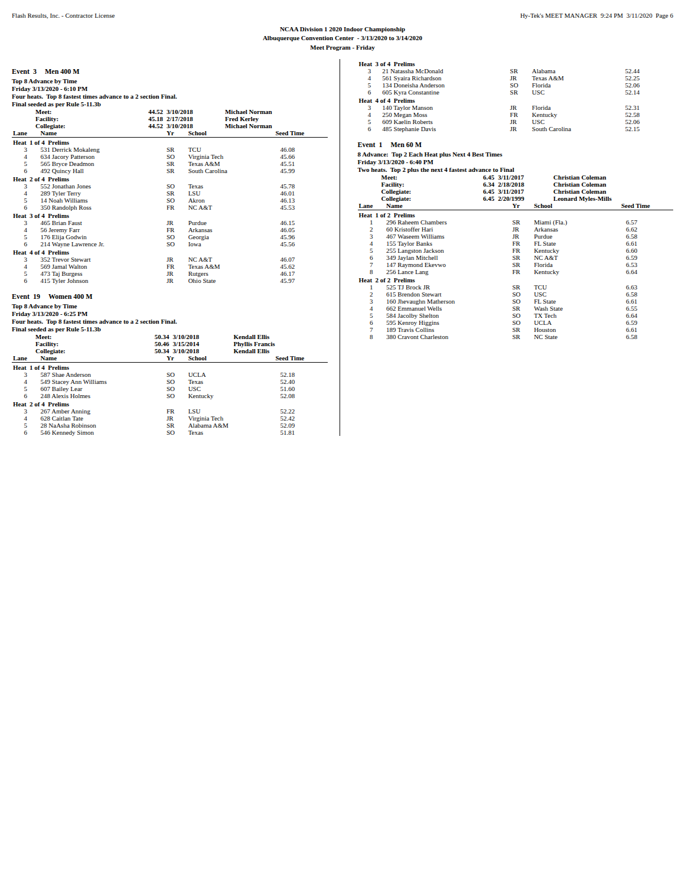Flash Results, Inc. - Contractor License
Hy-Tek's MEET MANAGER 9:24 PM 3/11/2020 Page 6
NCAA Division 1 2020 Indoor Championship
Albuquerque Convention Center - 3/13/2020 to 3/14/2020
Meet Program - Friday
Event 3 Men 400 M
Top 8 Advance by Time
Friday 3/13/2020 - 6:10 PM
Four heats. Top 8 fastest times advance to a 2 section Final.
Final seeded as per Rule 5-11.3b
| Meet: | 44.52 | 3/10/2018 | Michael Norman |
| Facility: | 45.18 | 2/17/2018 | Fred Kerley |
| Collegiate: | 44.52 | 3/10/2018 | Michael Norman |
| Lane | Name | Yr | School | Seed Time |
| --- | --- | --- | --- | --- |
| Heat 1 of 4 Prelims |
| 3 | 531 Derrick Mokaleng | SR | TCU | 46.08 |
| 4 | 634 Jacory Patterson | SO | Virginia Tech | 45.66 |
| 5 | 565 Bryce Deadmon | SR | Texas A&M | 45.51 |
| 6 | 492 Quincy Hall | SR | South Carolina | 45.99 |
| Heat 2 of 4 Prelims |
| 3 | 552 Jonathan Jones | SO | Texas | 45.78 |
| 4 | 289 Tyler Terry | SR | LSU | 46.01 |
| 5 | 14 Noah Williams | SO | Akron | 46.13 |
| 6 | 350 Randolph Ross | FR | NC A&T | 45.53 |
| Heat 3 of 4 Prelims |
| 3 | 465 Brian Faust | JR | Purdue | 46.15 |
| 4 | 56 Jeremy Farr | FR | Arkansas | 46.05 |
| 5 | 176 Elija Godwin | SO | Georgia | 45.96 |
| 6 | 214 Wayne Lawrence Jr. | SO | Iowa | 45.56 |
| Heat 4 of 4 Prelims |
| 3 | 352 Trevor Stewart | JR | NC A&T | 46.07 |
| 4 | 569 Jamal Walton | FR | Texas A&M | 45.62 |
| 5 | 473 Taj Burgess | JR | Rutgers | 46.17 |
| 6 | 415 Tyler Johnson | JR | Ohio State | 45.97 |
Event 19 Women 400 M
Top 8 Advance by Time
Friday 3/13/2020 - 6:25 PM
Four heats. Top 8 fastest times advance to a 2 section Final.
Final seeded as per Rule 5-11.3b
| Meet: | 50.34 | 3/10/2018 | Kendall Ellis |
| Facility: | 50.46 | 3/15/2014 | Phyllis Francis |
| Collegiate: | 50.34 | 3/10/2018 | Kendall Ellis |
| Lane | Name | Yr | School | Seed Time |
| --- | --- | --- | --- | --- |
| Heat 1 of 4 Prelims |
| 3 | 587 Shae Anderson | SO | UCLA | 52.18 |
| 4 | 549 Stacey Ann Williams | SO | Texas | 52.40 |
| 5 | 607 Bailey Lear | SO | USC | 51.60 |
| 6 | 248 Alexis Holmes | SO | Kentucky | 52.08 |
| Heat 2 of 4 Prelims |
| 3 | 267 Amber Anning | FR | LSU | 52.22 |
| 4 | 628 Caitlan Tate | JR | Virginia Tech | 52.42 |
| 5 | 28 NaAsha Robinson | SR | Alabama A&M | 52.09 |
| 6 | 546 Kennedy Simon | SO | Texas | 51.81 |
| Heat 3 of 4 Prelims |
| 3 | 21 Natassha McDonald | SR | Alabama | 52.44 |
| 4 | 561 Syaira Richardson | JR | Texas A&M | 52.25 |
| 5 | 134 Doneisha Anderson | SO | Florida | 52.06 |
| 6 | 605 Kyra Constantine | SR | USC | 52.14 |
| Heat 4 of 4 Prelims |
| 3 | 140 Taylor Manson | JR | Florida | 52.31 |
| 4 | 250 Megan Moss | FR | Kentucky | 52.58 |
| 5 | 609 Kaelin Roberts | JR | USC | 52.06 |
| 6 | 485 Stephanie Davis | JR | South Carolina | 52.15 |
Event 1 Men 60 M
8 Advance: Top 2 Each Heat plus Next 4 Best Times
Friday 3/13/2020 - 6:40 PM
Two heats. Top 2 plus the next 4 fastest advance to Final
| Meet: | 6.45 | 3/11/2017 | Christian Coleman |
| Facility: | 6.34 | 2/18/2018 | Christian Coleman |
| Collegiate: | 6.45 | 3/11/2017 | Christian Coleman |
| Collegiate: | 6.45 | 2/20/1999 | Leonard Myles-Mills |
| Lane | Name | Yr | School | Seed Time |
| --- | --- | --- | --- | --- |
| Heat 1 of 2 Prelims |
| 1 | 296 Raheem Chambers | SR | Miami (Fla.) | 6.57 |
| 2 | 60 Kristoffer Hari | JR | Arkansas | 6.62 |
| 3 | 467 Waseem Williams | JR | Purdue | 6.58 |
| 4 | 155 Taylor Banks | FR | FL State | 6.61 |
| 5 | 255 Langston Jackson | FR | Kentucky | 6.60 |
| 6 | 349 Jaylan Mitchell | SR | NC A&T | 6.59 |
| 7 | 147 Raymond Ekevwo | SR | Florida | 6.53 |
| 8 | 256 Lance Lang | FR | Kentucky | 6.64 |
| Heat 2 of 2 Prelims |
| 1 | 525 TJ Brock JR | SR | TCU | 6.63 |
| 2 | 615 Brendon Stewart | SO | USC | 6.58 |
| 3 | 160 Jhevaughn Matherson | SO | FL State | 6.61 |
| 4 | 662 Emmanuel Wells | SR | Wash State | 6.55 |
| 5 | 584 Jacolby Shelton | SO | TX Tech | 6.64 |
| 6 | 595 Kenroy Higgins | SO | UCLA | 6.59 |
| 7 | 189 Travis Collins | SR | Houston | 6.61 |
| 8 | 380 Cravont Charleston | SR | NC State | 6.58 |